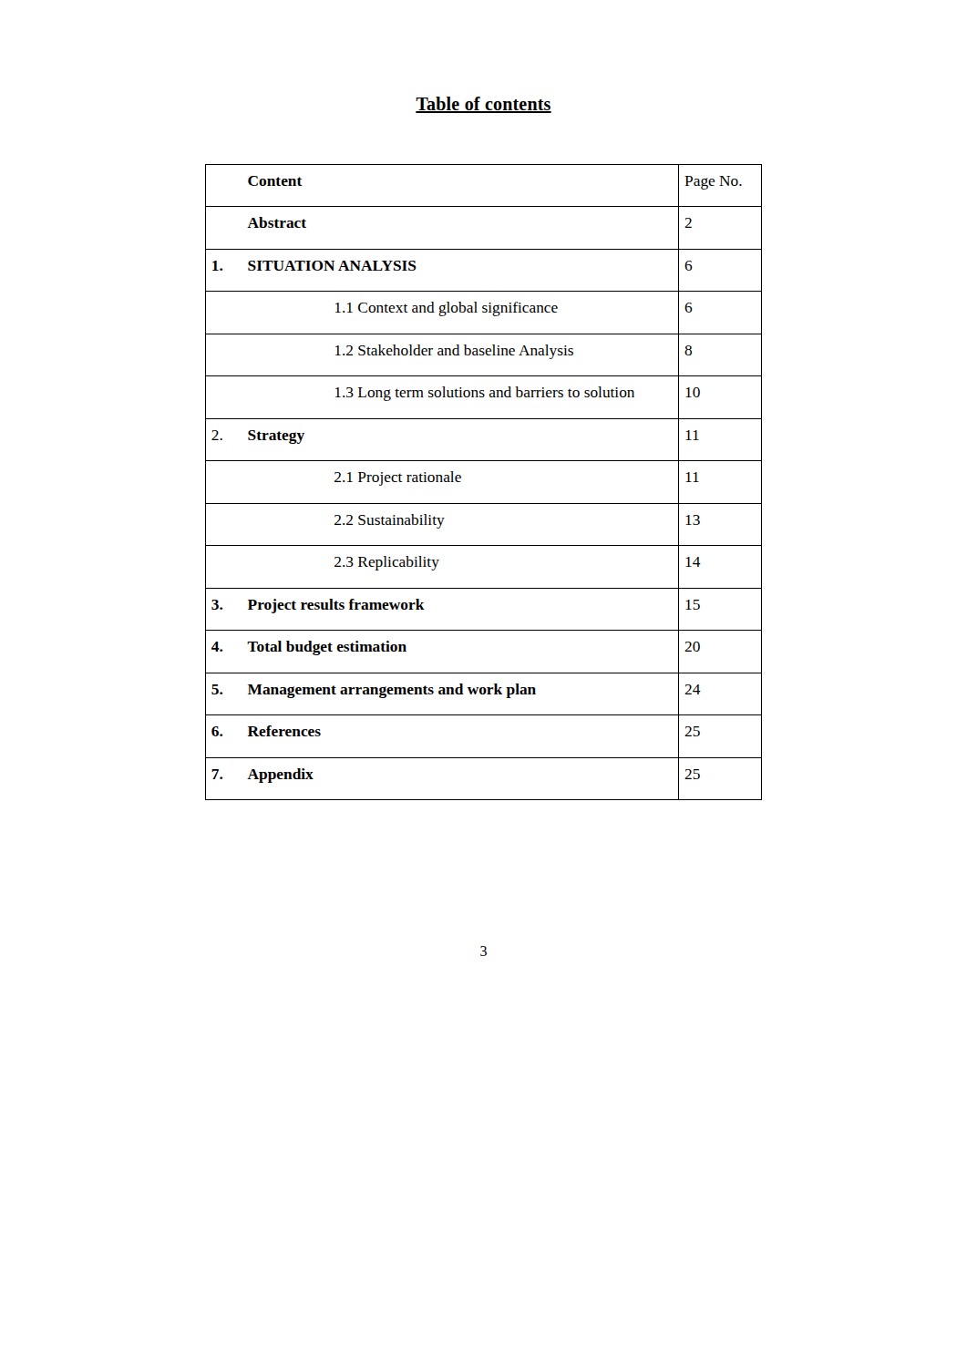Table of contents
| | Content | Page No. |
| | Abstract | 2 |
| 1. | SITUATION ANALYSIS | 6 |
| | 1.1 Context and global significance | 6 |
| | 1.2 Stakeholder and baseline Analysis | 8 |
| | 1.3 Long term solutions and barriers to solution | 10 |
| 2. | Strategy | 11 |
| | 2.1 Project rationale | 11 |
| | 2.2 Sustainability | 13 |
| | 2.3 Replicability | 14 |
| 3. | Project results framework | 15 |
| 4. | Total budget estimation | 20 |
| 5. | Management arrangements and work plan | 24 |
| 6. | References | 25 |
| 7. | Appendix | 25 |
3